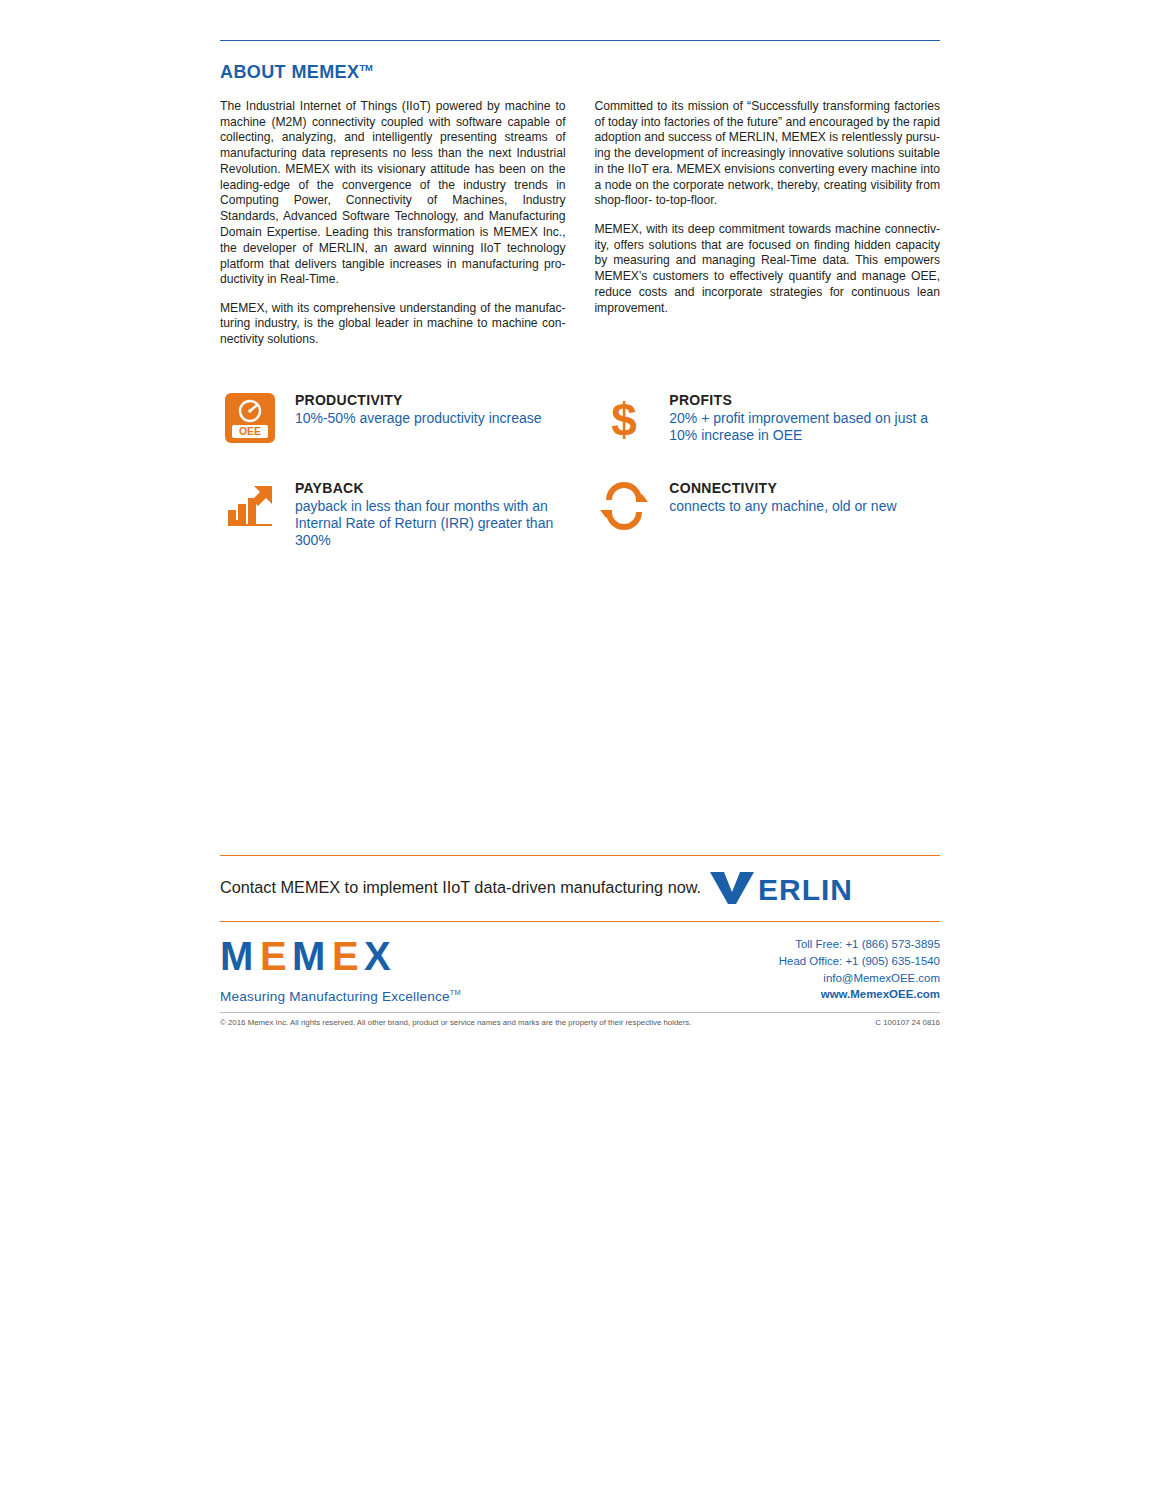ABOUT MEMEXTM
The Industrial Internet of Things (IIoT) powered by machine to machine (M2M) connectivity coupled with software capable of collecting, analyzing, and intelligently presenting streams of manufacturing data represents no less than the next Industrial Revolution. MEMEX with its visionary attitude has been on the leading-edge of the convergence of the industry trends in Computing Power, Connectivity of Machines, Industry Standards, Advanced Software Technology, and Manufacturing Domain Expertise. Leading this transformation is MEMEX Inc., the developer of MERLIN, an award winning IIoT technology platform that delivers tangible increases in manufacturing productivity in Real-Time.
MEMEX, with its comprehensive understanding of the manufacturing industry, is the global leader in machine to machine connectivity solutions.
Committed to its mission of “Successfully transforming factories of today into factories of the future” and encouraged by the rapid adoption and success of MERLIN, MEMEX is relentlessly pursuing the development of increasingly innovative solutions suitable in the IIoT era. MEMEX envisions converting every machine into a node on the corporate network, thereby, creating visibility from shop-floor- to-top-floor.
MEMEX, with its deep commitment towards machine connectivity, offers solutions that are focused on finding hidden capacity by measuring and managing Real-Time data. This empowers MEMEX’s customers to effectively quantify and manage OEE, reduce costs and incorporate strategies for continuous lean improvement.
OEE
PRODUCTIVITY
10%-50% average productivity increase
PAYBACK
payback in less than four months with an Internal Rate of Return (IRR) greater than 300%
$
PROFITS
20% + profit improvement based on just a 10% increase in OEE
CONNECTIVITY
connects to any machine, old or new
Contact MEMEX to implement IIoT data-driven manufacturing now.
ERLIN
M E M E X
Measuring Manufacturing ExcellenceTM
Toll Free: +1 (866) 573-3895
Head Office: +1 (905) 635-1540
info@MemexOEE.com
www.MemexOEE.com
© 2016 Memex Inc. All rights reserved. All other brand, product or service names and marks are the property of their respective holders. C 100107 24 0816